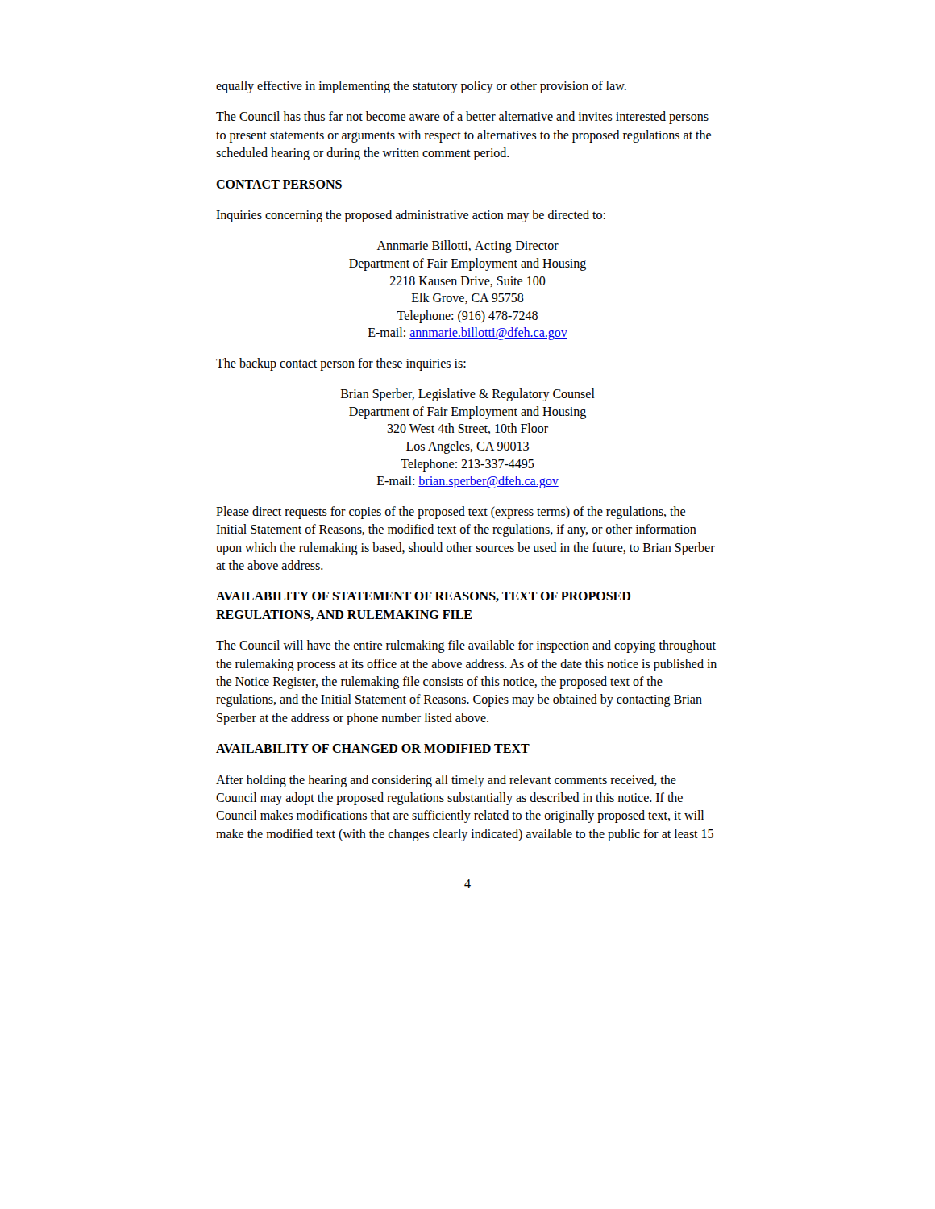equally effective in implementing the statutory policy or other provision of law.
The Council has thus far not become aware of a better alternative and invites interested persons to present statements or arguments with respect to alternatives to the proposed regulations at the scheduled hearing or during the written comment period.
Contact Persons
Inquiries concerning the proposed administrative action may be directed to:
Annmarie Billotti, Acting Director
Department of Fair Employment and Housing
2218 Kausen Drive, Suite 100
Elk Grove, CA 95758
Telephone: (916) 478-7248
E-mail: annmarie.billotti@dfeh.ca.gov
The backup contact person for these inquiries is:
Brian Sperber, Legislative & Regulatory Counsel
Department of Fair Employment and Housing
320 West 4th Street, 10th Floor
Los Angeles, CA 90013
Telephone: 213-337-4495
E-mail: brian.sperber@dfeh.ca.gov
Please direct requests for copies of the proposed text (express terms) of the regulations, the Initial Statement of Reasons, the modified text of the regulations, if any, or other information upon which the rulemaking is based, should other sources be used in the future, to Brian Sperber at the above address.
Availability of Statement of Reasons, Text of Proposed Regulations, and Rulemaking File
The Council will have the entire rulemaking file available for inspection and copying throughout the rulemaking process at its office at the above address. As of the date this notice is published in the Notice Register, the rulemaking file consists of this notice, the proposed text of the regulations, and the Initial Statement of Reasons. Copies may be obtained by contacting Brian Sperber at the address or phone number listed above.
Availability of Changed or Modified Text
After holding the hearing and considering all timely and relevant comments received, the Council may adopt the proposed regulations substantially as described in this notice. If the Council makes modifications that are sufficiently related to the originally proposed text, it will make the modified text (with the changes clearly indicated) available to the public for at least 15
4